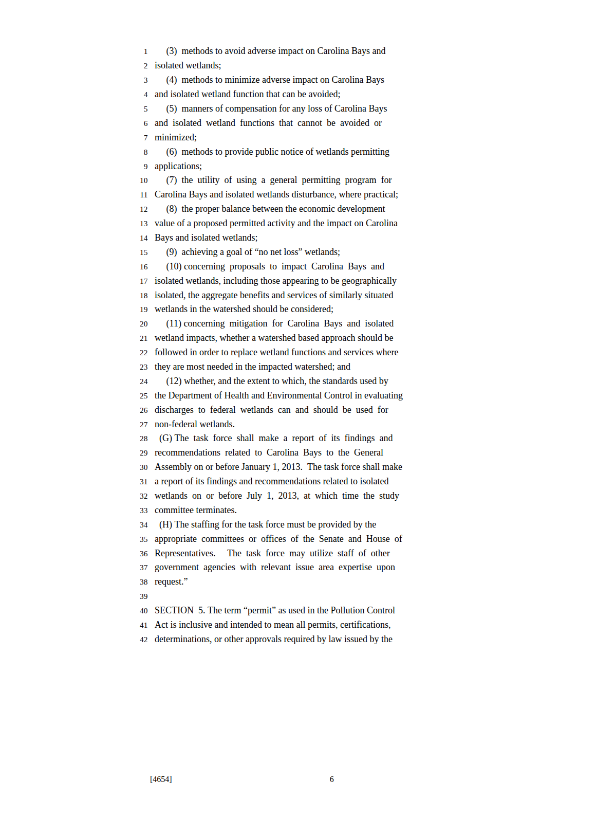1 (3) methods to avoid adverse impact on Carolina Bays and
2 isolated wetlands;
3 (4) methods to minimize adverse impact on Carolina Bays
4 and isolated wetland function that can be avoided;
5 (5) manners of compensation for any loss of Carolina Bays
6 and isolated wetland functions that cannot be avoided or
7 minimized;
8 (6) methods to provide public notice of wetlands permitting
9 applications;
10 (7) the utility of using a general permitting program for
11 Carolina Bays and isolated wetlands disturbance, where practical;
12 (8) the proper balance between the economic development
13 value of a proposed permitted activity and the impact on Carolina
14 Bays and isolated wetlands;
15 (9) achieving a goal of “no net loss” wetlands;
16 (10) concerning proposals to impact Carolina Bays and
17 isolated wetlands, including those appearing to be geographically
18 isolated, the aggregate benefits and services of similarly situated
19 wetlands in the watershed should be considered;
20 (11) concerning mitigation for Carolina Bays and isolated
21 wetland impacts, whether a watershed based approach should be
22 followed in order to replace wetland functions and services where
23 they are most needed in the impacted watershed; and
24 (12) whether, and the extent to which, the standards used by
25 the Department of Health and Environmental Control in evaluating
26 discharges to federal wetlands can and should be used for
27 non-federal wetlands.
28 (G) The task force shall make a report of its findings and
29 recommendations related to Carolina Bays to the General
30 Assembly on or before January 1, 2013. The task force shall make
31 a report of its findings and recommendations related to isolated
32 wetlands on or before July 1, 2013, at which time the study
33 committee terminates.
34 (H) The staffing for the task force must be provided by the
35 appropriate committees or offices of the Senate and House of
36 Representatives. The task force may utilize staff of other
37 government agencies with relevant issue area expertise upon
38 request.”
39
40 SECTION 5. The term “permit” as used in the Pollution Control
41 Act is inclusive and intended to mean all permits, certifications,
42 determinations, or other approvals required by law issued by the
[4654]
6